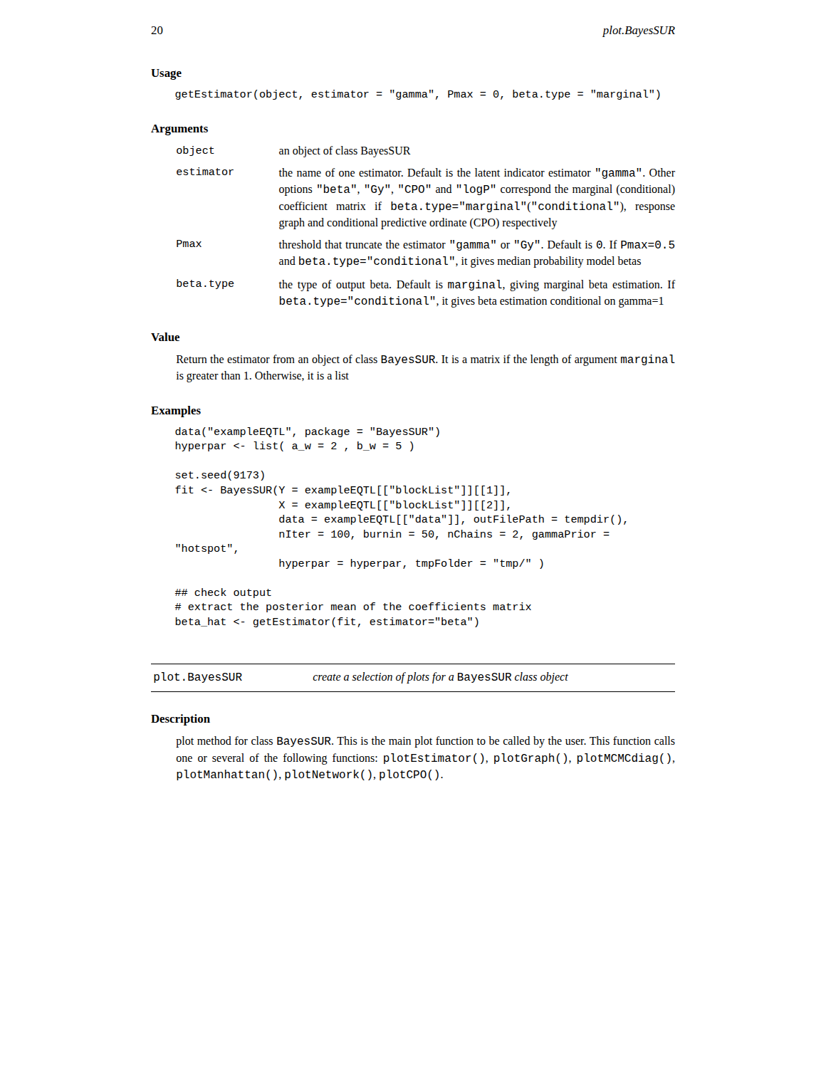20 plot.BayesSUR
Usage
getEstimator(object, estimator = "gamma", Pmax = 0, beta.type = "marginal")
Arguments
object
an object of class BayesSUR
estimator
the name of one estimator. Default is the latent indicator estimator "gamma". Other options "beta", "Gy", "CPO" and "logP" correspond the marginal (conditional) coefficient matrix if beta.type="marginal"("conditional"), response graph and conditional predictive ordinate (CPO) respectively
Pmax
threshold that truncate the estimator "gamma" or "Gy". Default is 0. If Pmax=0.5 and beta.type="conditional", it gives median probability model betas
beta.type
the type of output beta. Default is marginal, giving marginal beta estimation. If beta.type="conditional", it gives beta estimation conditional on gamma=1
Value
Return the estimator from an object of class BayesSUR. It is a matrix if the length of argument marginal is greater than 1. Otherwise, it is a list
Examples
data("exampleEQTL", package = "BayesSUR")
hyperpar <- list( a_w = 2 , b_w = 5 )

set.seed(9173)
fit <- BayesSUR(Y = exampleEQTL[["blockList"]][[1]],
                X = exampleEQTL[["blockList"]][[2]],
                data = exampleEQTL[["data"]], outFilePath = tempdir(),
                nIter = 100, burnin = 50, nChains = 2, gammaPrior = "hotspot",
                hyperpar = hyperpar, tmpFolder = "tmp/" )

## check output
# extract the posterior mean of the coefficients matrix
beta_hat <- getEstimator(fit, estimator="beta")
plot.BayesSUR create a selection of plots for a BayesSUR class object
Description
plot method for class BayesSUR. This is the main plot function to be called by the user. This function calls one or several of the following functions: plotEstimator(), plotGraph(), plotMCMCdiag(), plotManhattan(), plotNetwork(), plotCPO().